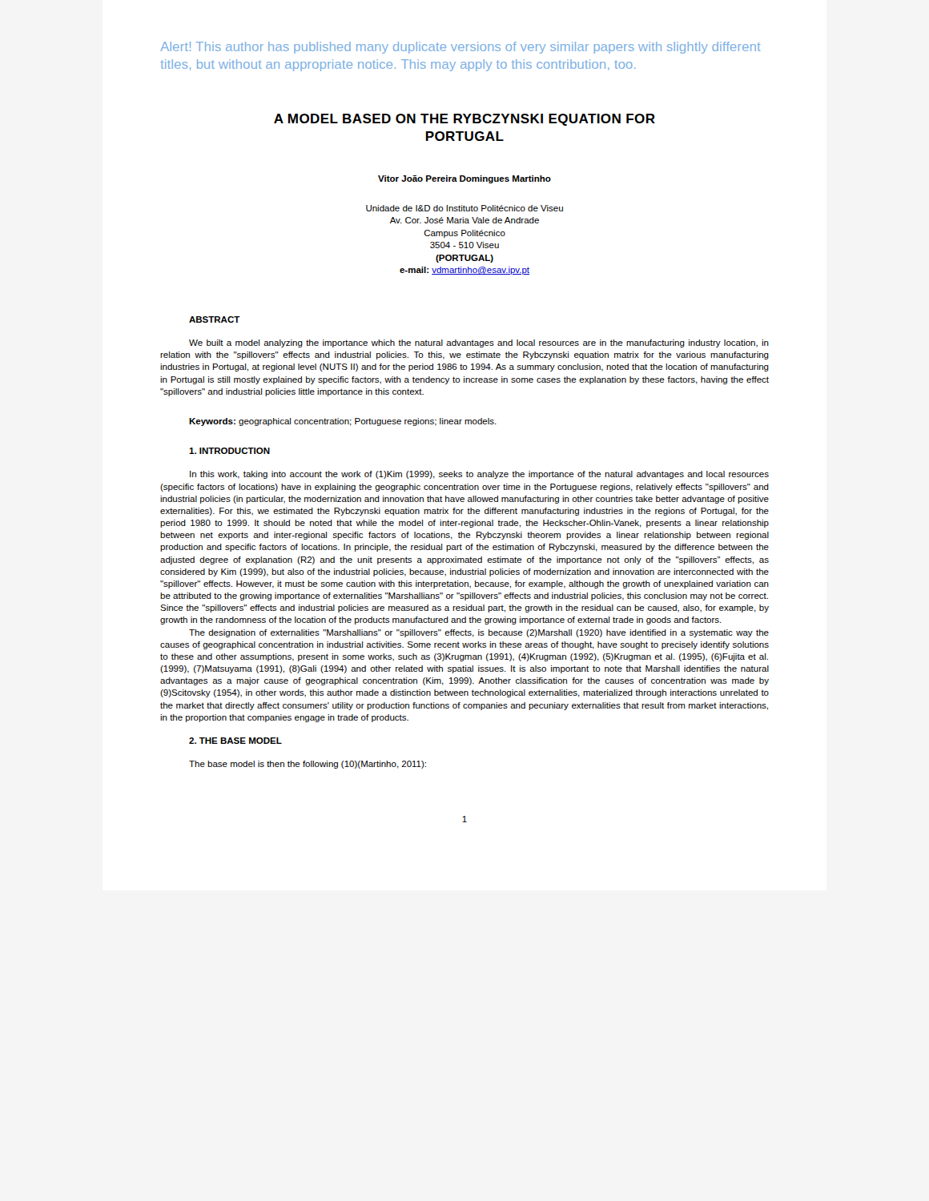Alert! This author has published many duplicate versions of very similar papers with slightly different titles, but without an appropriate notice. This may apply to this contribution, too.
A model based on the Rybczynski equation for
Portugal
Vitor João Pereira Domingues Martinho
Unidade de I&D do Instituto Politécnico de Viseu
Av. Cor. José Maria Vale de Andrade
Campus Politécnico
3504 - 510 Viseu
(PORTUGAL)
e-mail: vdmartinho@esav.ipv.pt
ABSTRACT
We built a model analyzing the importance which the natural advantages and local resources are in the manufacturing industry location, in relation with the "spillovers" effects and industrial policies. To this, we estimate the Rybczynski equation matrix for the various manufacturing industries in Portugal, at regional level (NUTS II) and for the period 1986 to 1994. As a summary conclusion, noted that the location of manufacturing in Portugal is still mostly explained by specific factors, with a tendency to increase in some cases the explanation by these factors, having the effect "spillovers" and industrial policies little importance in this context.
Keywords: geographical concentration; Portuguese regions; linear models.
1. INTRODUCTION
In this work, taking into account the work of (1)Kim (1999), seeks to analyze the importance of the natural advantages and local resources (specific factors of locations) have in explaining the geographic concentration over time in the Portuguese regions, relatively effects "spillovers" and industrial policies (in particular, the modernization and innovation that have allowed manufacturing in other countries take better advantage of positive externalities). For this, we estimated the Rybczynski equation matrix for the different manufacturing industries in the regions of Portugal, for the period 1980 to 1999. It should be noted that while the model of inter-regional trade, the Heckscher-Ohlin-Vanek, presents a linear relationship between net exports and inter-regional specific factors of locations, the Rybczynski theorem provides a linear relationship between regional production and specific factors of locations. In principle, the residual part of the estimation of Rybczynski, measured by the difference between the adjusted degree of explanation (R2) and the unit presents a approximated estimate of the importance not only of the "spillovers” effects, as considered by Kim (1999), but also of the industrial policies, because, industrial policies of modernization and innovation are interconnected with the "spillover" effects. However, it must be some caution with this interpretation, because, for example, although the growth of unexplained variation can be attributed to the growing importance of externalities "Marshallians" or "spillovers" effects and industrial policies, this conclusion may not be correct. Since the "spillovers" effects and industrial policies are measured as a residual part, the growth in the residual can be caused, also, for example, by growth in the randomness of the location of the products manufactured and the growing importance of external trade in goods and factors.
The designation of externalities "Marshallians" or "spillovers" effects, is because (2)Marshall (1920) have identified in a systematic way the causes of geographical concentration in industrial activities. Some recent works in these areas of thought, have sought to precisely identify solutions to these and other assumptions, present in some works, such as (3)Krugman (1991), (4)Krugman (1992), (5)Krugman et al. (1995), (6)Fujita et al. (1999), (7)Matsuyama (1991), (8)Gali (1994) and other related with spatial issues. It is also important to note that Marshall identifies the natural advantages as a major cause of geographical concentration (Kim, 1999). Another classification for the causes of concentration was made by (9)Scitovsky (1954), in other words, this author made a distinction between technological externalities, materialized through interactions unrelated to the market that directly affect consumers' utility or production functions of companies and pecuniary externalities that result from market interactions, in the proportion that companies engage in trade of products.
2. THE BASE MODEL
The base model is then the following (10)(Martinho, 2011):
1